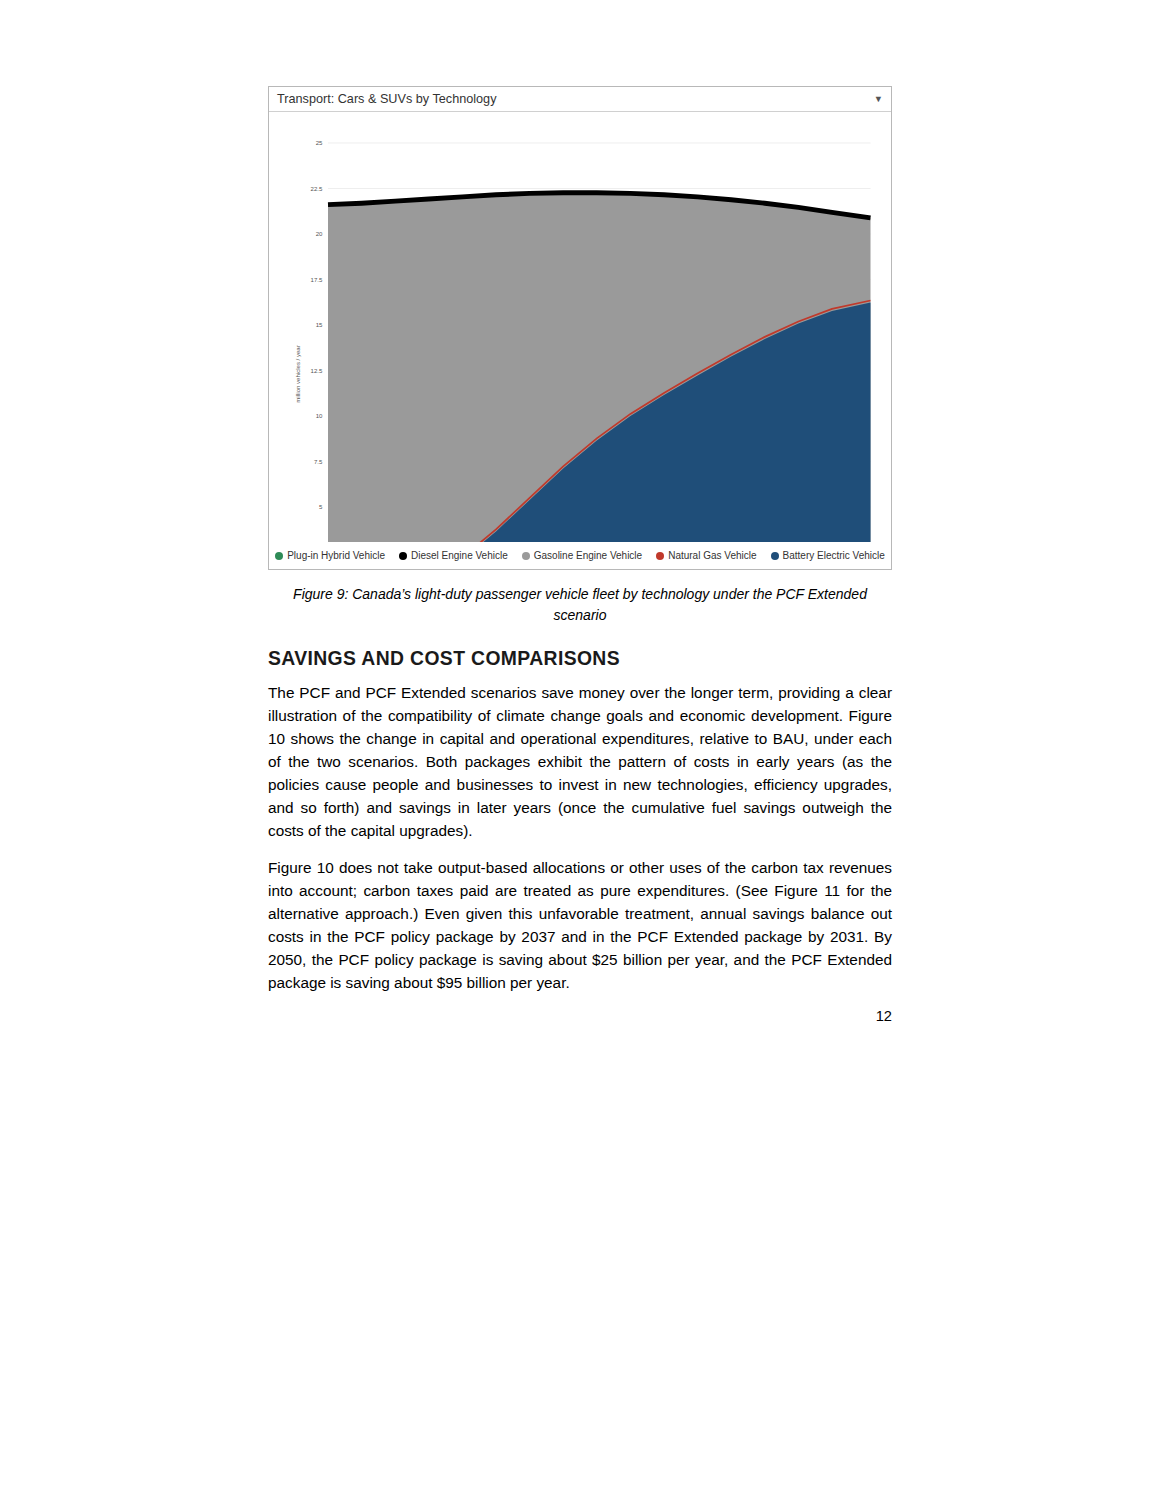Transport: Cars & SUVs by Technology ▼
25 22.5 20 17.5 15 12.5 10 7.5 5 2.5 million vehicles / year 0 2018 2020 2022 2024 2026 2028 2030 2032 2034 2036 2038 2040 2042 2044 2046 2048 2050
Plug-in Hybrid Vehicle Diesel Engine Vehicle Gasoline Engine Vehicle Natural Gas Vehicle Battery Electric Vehicle
Figure 9: Canada’s light-duty passenger vehicle fleet by technology under the PCF Extended scenario
SAVINGS AND COST COMPARISONS
The PCF and PCF Extended scenarios save money over the longer term, providing a clear illustration of the compatibility of climate change goals and economic development. Figure 10 shows the change in capital and operational expenditures, relative to BAU, under each of the two scenarios. Both packages exhibit the pattern of costs in early years (as the policies cause people and businesses to invest in new technologies, efficiency upgrades, and so forth) and savings in later years (once the cumulative fuel savings outweigh the costs of the capital upgrades).
Figure 10 does not take output-based allocations or other uses of the carbon tax revenues into account; carbon taxes paid are treated as pure expenditures. (See Figure 11 for the alternative approach.) Even given this unfavorable treatment, annual savings balance out costs in the PCF policy package by 2037 and in the PCF Extended package by 2031. By 2050, the PCF policy package is saving about $25 billion per year, and the PCF Extended package is saving about $95 billion per year.
12